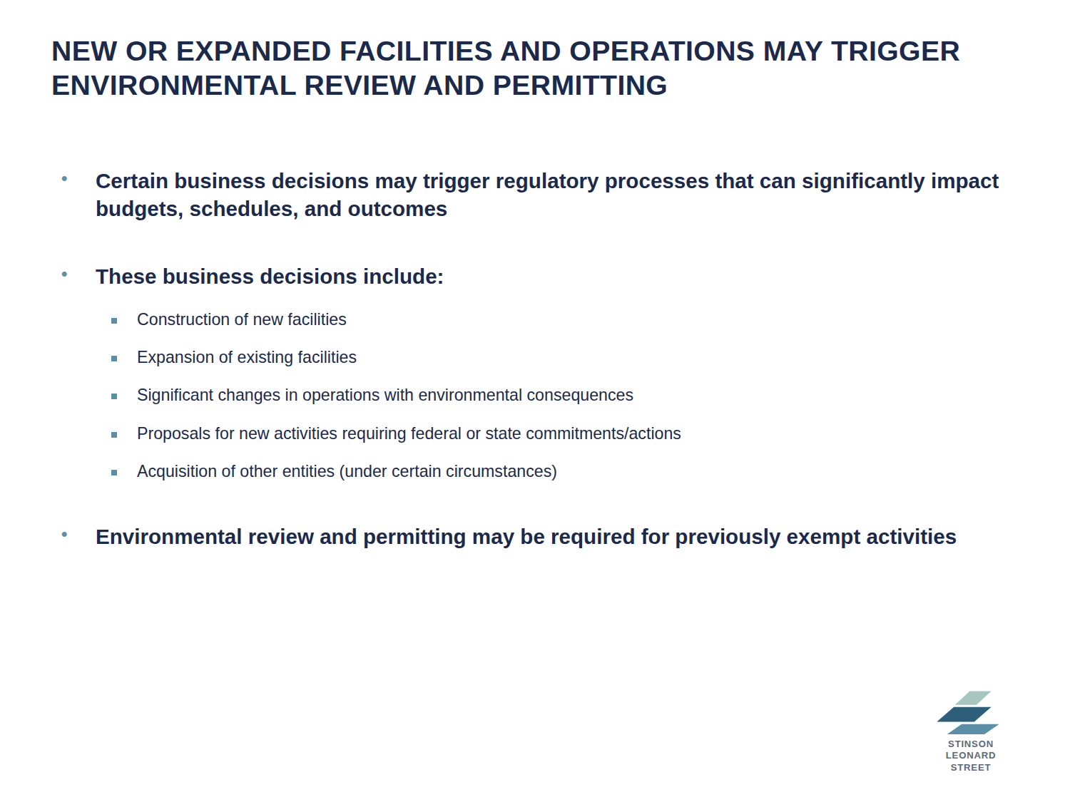New or Expanded Facilities and Operations May Trigger Environmental Review and Permitting
Certain business decisions may trigger regulatory processes that can significantly impact budgets, schedules, and outcomes
These business decisions include:
Construction of new facilities
Expansion of existing facilities
Significant changes in operations with environmental consequences
Proposals for new activities requiring federal or state commitments/actions
Acquisition of other entities (under certain circumstances)
Environmental review and permitting may be required for previously exempt activities
Stinson
Leonard
Street